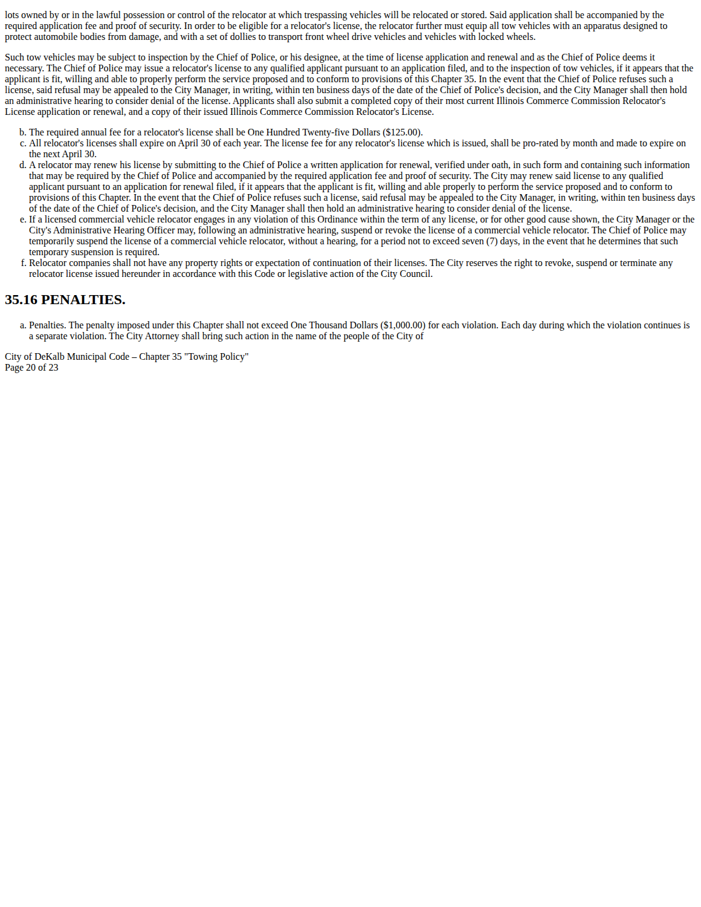lots owned by or in the lawful possession or control of the relocator at which trespassing vehicles will be relocated or stored. Said application shall be accompanied by the required application fee and proof of security. In order to be eligible for a relocator's license, the relocator further must equip all tow vehicles with an apparatus designed to protect automobile bodies from damage, and with a set of dollies to transport front wheel drive vehicles and vehicles with locked wheels.
Such tow vehicles may be subject to inspection by the Chief of Police, or his designee, at the time of license application and renewal and as the Chief of Police deems it necessary. The Chief of Police may issue a relocator's license to any qualified applicant pursuant to an application filed, and to the inspection of tow vehicles, if it appears that the applicant is fit, willing and able to properly perform the service proposed and to conform to provisions of this Chapter 35. In the event that the Chief of Police refuses such a license, said refusal may be appealed to the City Manager, in writing, within ten business days of the date of the Chief of Police's decision, and the City Manager shall then hold an administrative hearing to consider denial of the license. Applicants shall also submit a completed copy of their most current Illinois Commerce Commission Relocator's License application or renewal, and a copy of their issued Illinois Commerce Commission Relocator's License.
The required annual fee for a relocator's license shall be One Hundred Twenty-five Dollars ($125.00).
All relocator's licenses shall expire on April 30 of each year. The license fee for any relocator's license which is issued, shall be pro-rated by month and made to expire on the next April 30.
A relocator may renew his license by submitting to the Chief of Police a written application for renewal, verified under oath, in such form and containing such information that may be required by the Chief of Police and accompanied by the required application fee and proof of security. The City may renew said license to any qualified applicant pursuant to an application for renewal filed, if it appears that the applicant is fit, willing and able properly to perform the service proposed and to conform to provisions of this Chapter. In the event that the Chief of Police refuses such a license, said refusal may be appealed to the City Manager, in writing, within ten business days of the date of the Chief of Police's decision, and the City Manager shall then hold an administrative hearing to consider denial of the license.
If a licensed commercial vehicle relocator engages in any violation of this Ordinance within the term of any license, or for other good cause shown, the City Manager or the City's Administrative Hearing Officer may, following an administrative hearing, suspend or revoke the license of a commercial vehicle relocator. The Chief of Police may temporarily suspend the license of a commercial vehicle relocator, without a hearing, for a period not to exceed seven (7) days, in the event that he determines that such temporary suspension is required.
Relocator companies shall not have any property rights or expectation of continuation of their licenses. The City reserves the right to revoke, suspend or terminate any relocator license issued hereunder in accordance with this Code or legislative action of the City Council.
35.16 PENALTIES.
Penalties. The penalty imposed under this Chapter shall not exceed One Thousand Dollars ($1,000.00) for each violation. Each day during which the violation continues is a separate violation. The City Attorney shall bring such action in the name of the people of the City of
City of DeKalb Municipal Code – Chapter 35 "Towing Policy"
Page 20 of 23